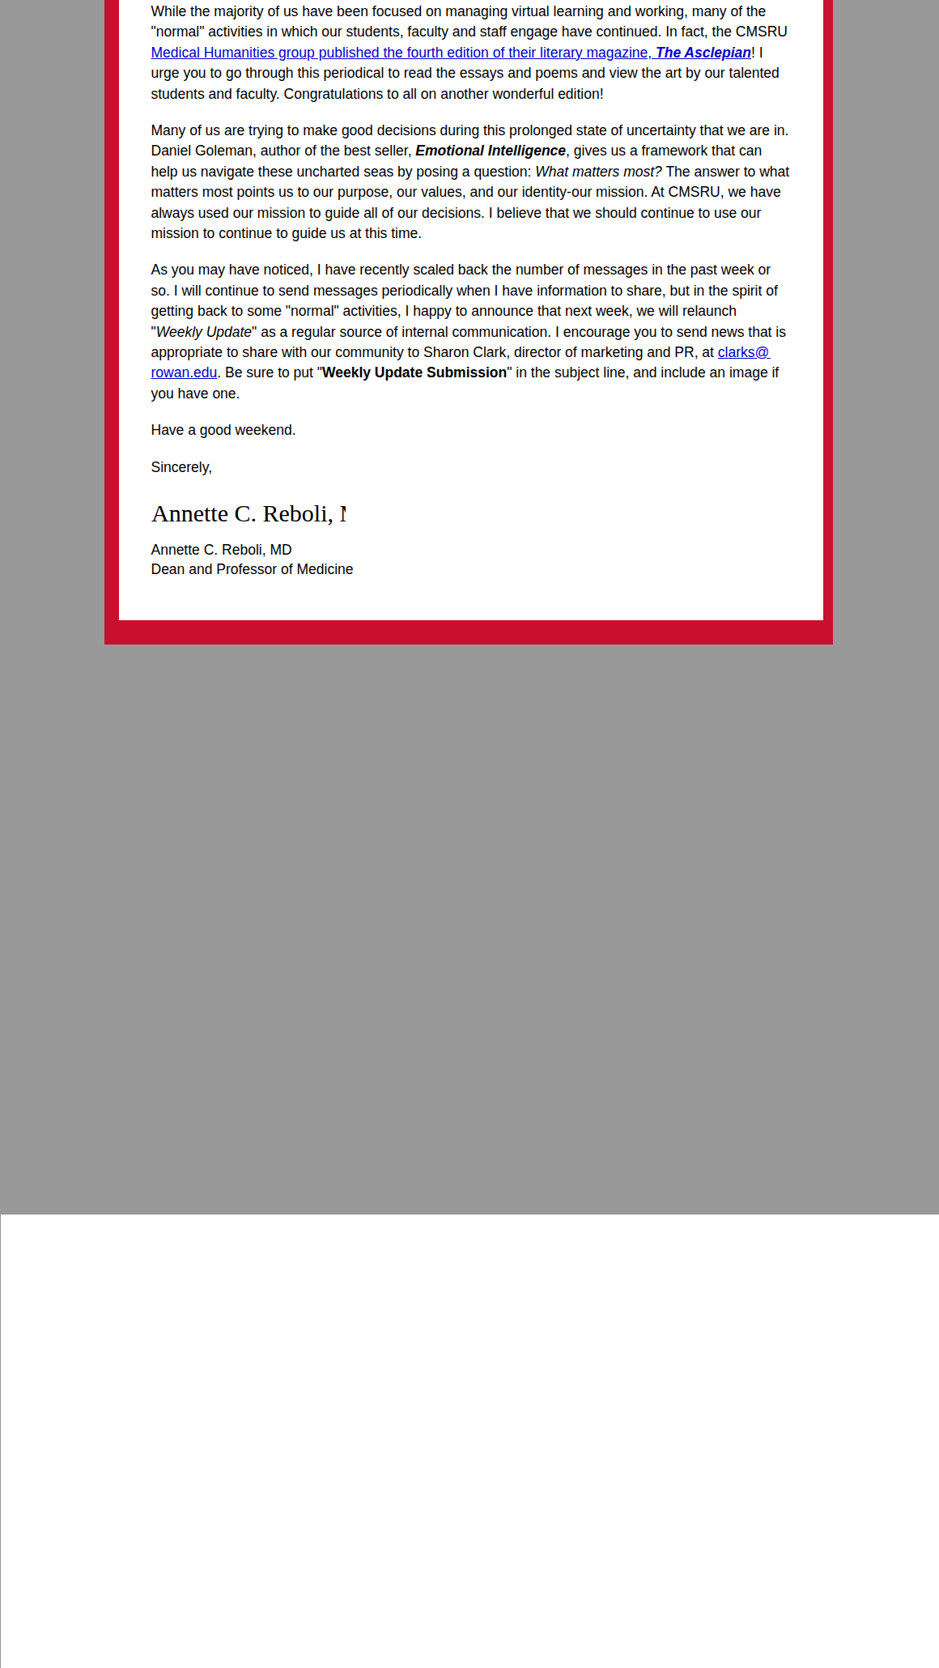While the majority of us have been focused on managing virtual learning and working, many of the "normal" activities in which our students, faculty and staff engage have continued. In fact, the CMSRU Medical Humanities group published the fourth edition of their literary magazine, The Asclepian! I urge you to go through this periodical to read the essays and poems and view the art by our talented students and faculty. Congratulations to all on another wonderful edition!
Many of us are trying to make good decisions during this prolonged state of uncertainty that we are in. Daniel Goleman, author of the best seller, Emotional Intelligence, gives us a framework that can help us navigate these uncharted seas by posing a question: What matters most? The answer to what matters most points us to our purpose, our values, and our identity-our mission. At CMSRU, we have always used our mission to guide all of our decisions. I believe that we should continue to use our mission to continue to guide us at this time.
As you may have noticed, I have recently scaled back the number of messages in the past week or so. I will continue to send messages periodically when I have information to share, but in the spirit of getting back to some "normal" activities, I happy to announce that next week, we will relaunch "Weekly Update" as a regular source of internal communication. I encourage you to send news that is appropriate to share with our community to Sharon Clark, director of marketing and PR, at clarks@ rowan.edu. Be sure to put "Weekly Update Submission" in the subject line, and include an image if you have one.
Have a good weekend.
Sincerely,
Annette C. Reboli, MD
Dean and Professor of Medicine